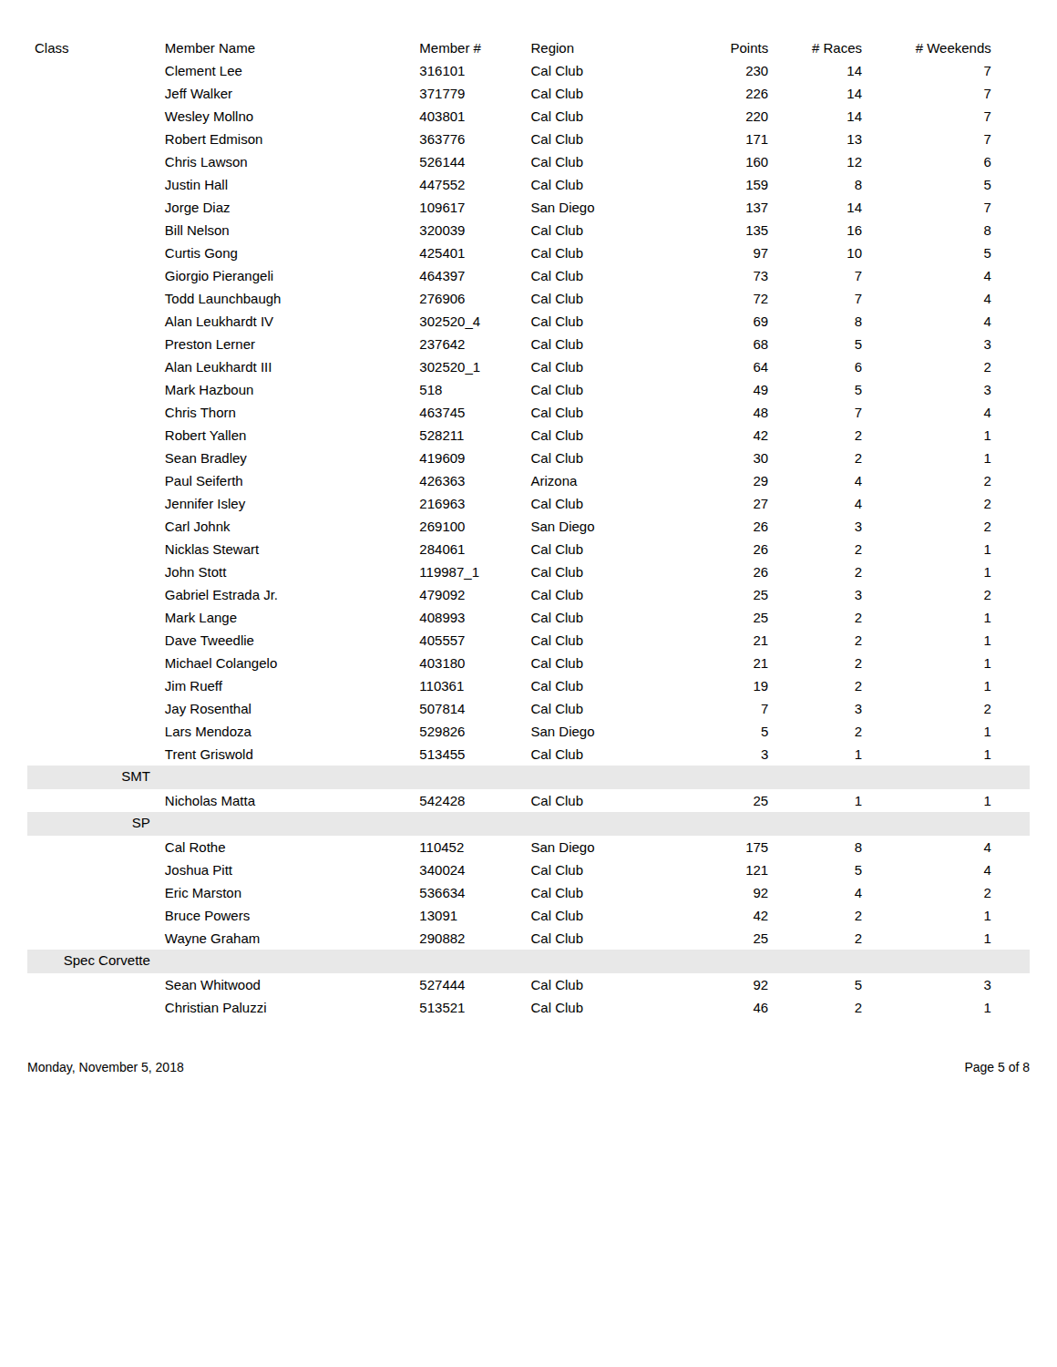| Class | Member Name | Member # | Region | Points | # Races | # Weekends | |
| --- | --- | --- | --- | --- | --- | --- | --- |
| | Clement Lee | 316101 | Cal Club | 230 | 14 | 7 | |
| | Jeff Walker | 371779 | Cal Club | 226 | 14 | 7 | |
| | Wesley Mollno | 403801 | Cal Club | 220 | 14 | 7 | |
| | Robert Edmison | 363776 | Cal Club | 171 | 13 | 7 | |
| | Chris Lawson | 526144 | Cal Club | 160 | 12 | 6 | |
| | Justin Hall | 447552 | Cal Club | 159 | 8 | 5 | |
| | Jorge Diaz | 109617 | San Diego | 137 | 14 | 7 | |
| | Bill Nelson | 320039 | Cal Club | 135 | 16 | 8 | |
| | Curtis Gong | 425401 | Cal Club | 97 | 10 | 5 | |
| | Giorgio Pierangeli | 464397 | Cal Club | 73 | 7 | 4 | |
| | Todd Launchbaugh | 276906 | Cal Club | 72 | 7 | 4 | |
| | Alan Leukhardt IV | 302520_4 | Cal Club | 69 | 8 | 4 | |
| | Preston Lerner | 237642 | Cal Club | 68 | 5 | 3 | |
| | Alan Leukhardt III | 302520_1 | Cal Club | 64 | 6 | 2 | |
| | Mark Hazboun | 518 | Cal Club | 49 | 5 | 3 | |
| | Chris Thorn | 463745 | Cal Club | 48 | 7 | 4 | |
| | Robert Yallen | 528211 | Cal Club | 42 | 2 | 1 | |
| | Sean Bradley | 419609 | Cal Club | 30 | 2 | 1 | |
| | Paul Seiferth | 426363 | Arizona | 29 | 4 | 2 | |
| | Jennifer Isley | 216963 | Cal Club | 27 | 4 | 2 | |
| | Carl Johnk | 269100 | San Diego | 26 | 3 | 2 | |
| | Nicklas Stewart | 284061 | Cal Club | 26 | 2 | 1 | |
| | John Stott | 119987_1 | Cal Club | 26 | 2 | 1 | |
| | Gabriel Estrada Jr. | 479092 | Cal Club | 25 | 3 | 2 | |
| | Mark Lange | 408993 | Cal Club | 25 | 2 | 1 | |
| | Dave Tweedlie | 405557 | Cal Club | 21 | 2 | 1 | |
| | Michael Colangelo | 403180 | Cal Club | 21 | 2 | 1 | |
| | Jim Rueff | 110361 | Cal Club | 19 | 2 | 1 | |
| | Jay Rosenthal | 507814 | Cal Club | 7 | 3 | 2 | |
| | Lars Mendoza | 529826 | San Diego | 5 | 2 | 1 | |
| | Trent Griswold | 513455 | Cal Club | 3 | 1 | 1 | |
| SMT | | |
| | Nicholas Matta | 542428 | Cal Club | 25 | 1 | 1 | |
| SP | | |
| | Cal Rothe | 110452 | San Diego | 175 | 8 | 4 | |
| | Joshua Pitt | 340024 | Cal Club | 121 | 5 | 4 | |
| | Eric Marston | 536634 | Cal Club | 92 | 4 | 2 | |
| | Bruce Powers | 13091 | Cal Club | 42 | 2 | 1 | |
| | Wayne Graham | 290882 | Cal Club | 25 | 2 | 1 | |
| Spec Corvette | | |
| | Sean Whitwood | 527444 | Cal Club | 92 | 5 | 3 | |
| | Christian Paluzzi | 513521 | Cal Club | 46 | 2 | 1 | |
Monday, November 5, 2018 Page 5 of 8